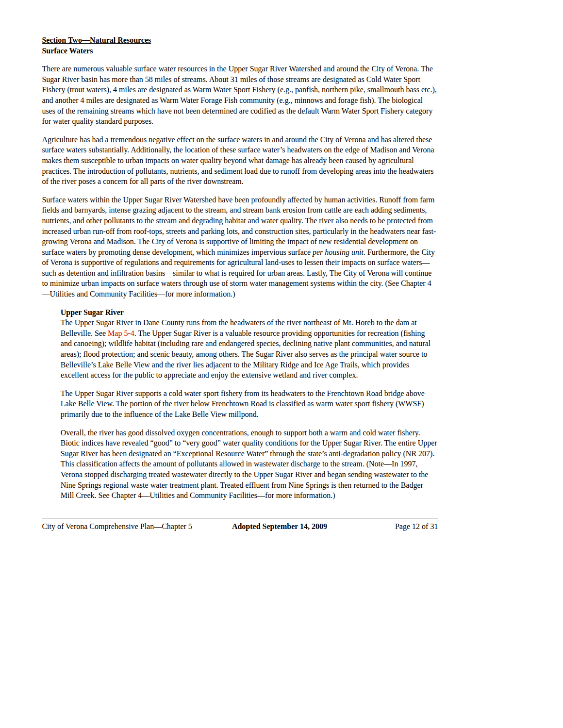Section Two—Natural Resources
Surface Waters
There are numerous valuable surface water resources in the Upper Sugar River Watershed and around the City of Verona. The Sugar River basin has more than 58 miles of streams. About 31 miles of those streams are designated as Cold Water Sport Fishery (trout waters), 4 miles are designated as Warm Water Sport Fishery (e.g., panfish, northern pike, smallmouth bass etc.), and another 4 miles are designated as Warm Water Forage Fish community (e.g., minnows and forage fish). The biological uses of the remaining streams which have not been determined are codified as the default Warm Water Sport Fishery category for water quality standard purposes.
Agriculture has had a tremendous negative effect on the surface waters in and around the City of Verona and has altered these surface waters substantially. Additionally, the location of these surface water’s headwaters on the edge of Madison and Verona makes them susceptible to urban impacts on water quality beyond what damage has already been caused by agricultural practices. The introduction of pollutants, nutrients, and sediment load due to runoff from developing areas into the headwaters of the river poses a concern for all parts of the river downstream.
Surface waters within the Upper Sugar River Watershed have been profoundly affected by human activities. Runoff from farm fields and barnyards, intense grazing adjacent to the stream, and stream bank erosion from cattle are each adding sediments, nutrients, and other pollutants to the stream and degrading habitat and water quality. The river also needs to be protected from increased urban run-off from roof-tops, streets and parking lots, and construction sites, particularly in the headwaters near fast-growing Verona and Madison. The City of Verona is supportive of limiting the impact of new residential development on surface waters by promoting dense development, which minimizes impervious surface per housing unit. Furthermore, the City of Verona is supportive of regulations and requirements for agricultural land-uses to lessen their impacts on surface waters—such as detention and infiltration basins—similar to what is required for urban areas. Lastly, The City of Verona will continue to minimize urban impacts on surface waters through use of storm water management systems within the city. (See Chapter 4—Utilities and Community Facilities—for more information.)
Upper Sugar River
The Upper Sugar River in Dane County runs from the headwaters of the river northeast of Mt. Horeb to the dam at Belleville. See Map 5-4. The Upper Sugar River is a valuable resource providing opportunities for recreation (fishing and canoeing); wildlife habitat (including rare and endangered species, declining native plant communities, and natural areas); flood protection; and scenic beauty, among others. The Sugar River also serves as the principal water source to Belleville’s Lake Belle View and the river lies adjacent to the Military Ridge and Ice Age Trails, which provides excellent access for the public to appreciate and enjoy the extensive wetland and river complex.
The Upper Sugar River supports a cold water sport fishery from its headwaters to the Frenchtown Road bridge above Lake Belle View. The portion of the river below Frenchtown Road is classified as warm water sport fishery (WWSF) primarily due to the influence of the Lake Belle View millpond.
Overall, the river has good dissolved oxygen concentrations, enough to support both a warm and cold water fishery. Biotic indices have revealed “good” to “very good” water quality conditions for the Upper Sugar River. The entire Upper Sugar River has been designated an “Exceptional Resource Water” through the state’s anti-degradation policy (NR 207). This classification affects the amount of pollutants allowed in wastewater discharge to the stream. (Note—In 1997, Verona stopped discharging treated wastewater directly to the Upper Sugar River and began sending wastewater to the Nine Springs regional waste water treatment plant. Treated effluent from Nine Springs is then returned to the Badger Mill Creek. See Chapter 4—Utilities and Community Facilities—for more information.)
| City of Verona Comprehensive Plan—Chapter 5 | Adopted September 14, 2009 | Page 12 of 31 |